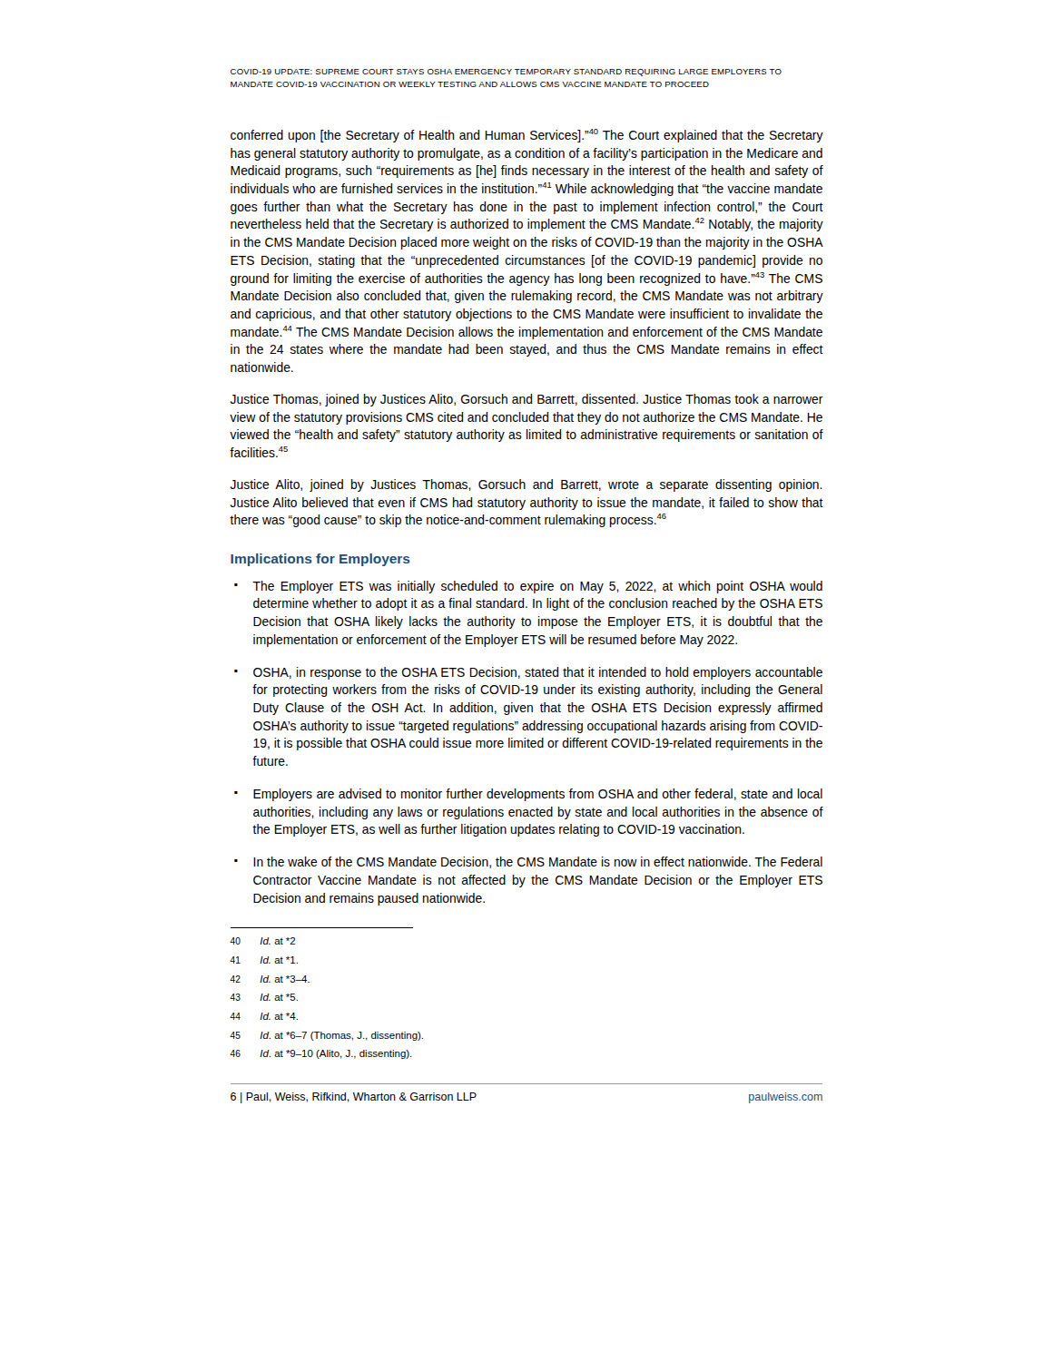COVID-19 Update: Supreme Court Stays OSHA Emergency Temporary Standard Requiring Large Employers to Mandate COVID-19 Vaccination or Weekly Testing and Allows CMS Vaccine Mandate to Proceed
conferred upon [the Secretary of Health and Human Services].”40 The Court explained that the Secretary has general statutory authority to promulgate, as a condition of a facility’s participation in the Medicare and Medicaid programs, such “requirements as [he] finds necessary in the interest of the health and safety of individuals who are furnished services in the institution.”41 While acknowledging that “the vaccine mandate goes further than what the Secretary has done in the past to implement infection control,” the Court nevertheless held that the Secretary is authorized to implement the CMS Mandate.42 Notably, the majority in the CMS Mandate Decision placed more weight on the risks of COVID-19 than the majority in the OSHA ETS Decision, stating that the “unprecedented circumstances [of the COVID-19 pandemic] provide no ground for limiting the exercise of authorities the agency has long been recognized to have.”43 The CMS Mandate Decision also concluded that, given the rulemaking record, the CMS Mandate was not arbitrary and capricious, and that other statutory objections to the CMS Mandate were insufficient to invalidate the mandate.44 The CMS Mandate Decision allows the implementation and enforcement of the CMS Mandate in the 24 states where the mandate had been stayed, and thus the CMS Mandate remains in effect nationwide.
Justice Thomas, joined by Justices Alito, Gorsuch and Barrett, dissented. Justice Thomas took a narrower view of the statutory provisions CMS cited and concluded that they do not authorize the CMS Mandate. He viewed the “health and safety” statutory authority as limited to administrative requirements or sanitation of facilities.45
Justice Alito, joined by Justices Thomas, Gorsuch and Barrett, wrote a separate dissenting opinion. Justice Alito believed that even if CMS had statutory authority to issue the mandate, it failed to show that there was “good cause” to skip the notice-and-comment rulemaking process.46
Implications for Employers
The Employer ETS was initially scheduled to expire on May 5, 2022, at which point OSHA would determine whether to adopt it as a final standard. In light of the conclusion reached by the OSHA ETS Decision that OSHA likely lacks the authority to impose the Employer ETS, it is doubtful that the implementation or enforcement of the Employer ETS will be resumed before May 2022.
OSHA, in response to the OSHA ETS Decision, stated that it intended to hold employers accountable for protecting workers from the risks of COVID-19 under its existing authority, including the General Duty Clause of the OSH Act. In addition, given that the OSHA ETS Decision expressly affirmed OSHA’s authority to issue “targeted regulations” addressing occupational hazards arising from COVID-19, it is possible that OSHA could issue more limited or different COVID-19-related requirements in the future.
Employers are advised to monitor further developments from OSHA and other federal, state and local authorities, including any laws or regulations enacted by state and local authorities in the absence of the Employer ETS, as well as further litigation updates relating to COVID-19 vaccination.
In the wake of the CMS Mandate Decision, the CMS Mandate is now in effect nationwide. The Federal Contractor Vaccine Mandate is not affected by the CMS Mandate Decision or the Employer ETS Decision and remains paused nationwide.
40
Id. at *2
41
Id. at *1.
42
Id. at *3–4.
43
Id. at *5.
44
Id. at *4.
45
Id. at *6–7 (Thomas, J., dissenting).
46
Id. at *9–10 (Alito, J., dissenting).
6 | Paul, Weiss, Rifkind, Wharton & Garrison LLP
paulweiss.com